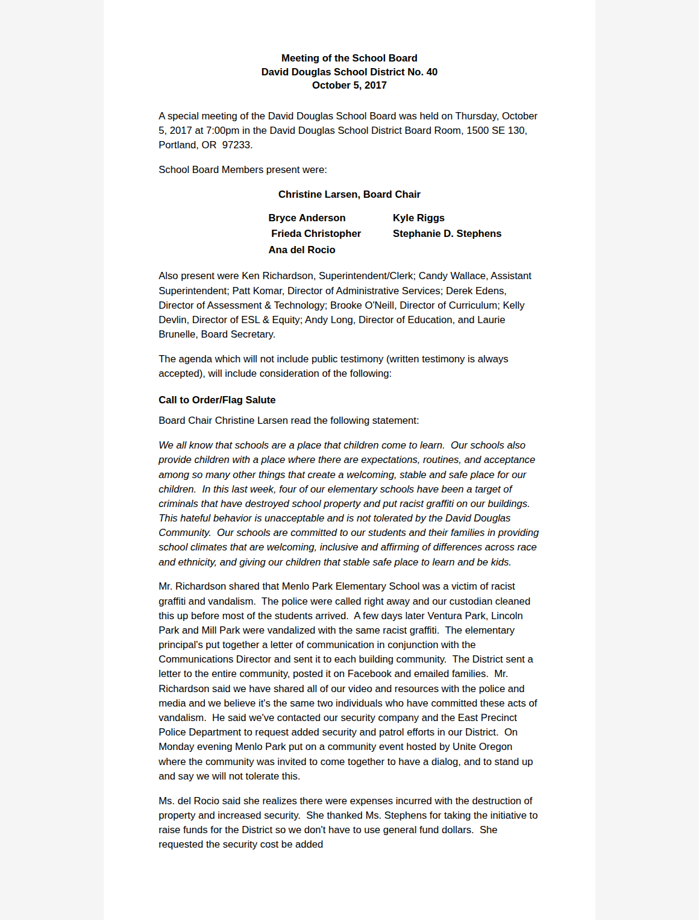Meeting of the School Board
David Douglas School District No. 40
October 5, 2017
A special meeting of the David Douglas School Board was held on Thursday, October 5, 2017 at 7:00pm in the David Douglas School District Board Room, 1500 SE 130, Portland, OR 97233.
School Board Members present were:
Christine Larsen, Board Chair
| Bryce Anderson | Kyle Riggs |
| Frieda Christopher | Stephanie D. Stephens |
| Ana del Rocio | |
Also present were Ken Richardson, Superintendent/Clerk; Candy Wallace, Assistant Superintendent; Patt Komar, Director of Administrative Services; Derek Edens, Director of Assessment & Technology; Brooke O'Neill, Director of Curriculum; Kelly Devlin, Director of ESL & Equity; Andy Long, Director of Education, and Laurie Brunelle, Board Secretary.
The agenda which will not include public testimony (written testimony is always accepted), will include consideration of the following:
Call to Order/Flag Salute
Board Chair Christine Larsen read the following statement:
We all know that schools are a place that children come to learn. Our schools also provide children with a place where there are expectations, routines, and acceptance among so many other things that create a welcoming, stable and safe place for our children. In this last week, four of our elementary schools have been a target of criminals that have destroyed school property and put racist graffiti on our buildings. This hateful behavior is unacceptable and is not tolerated by the David Douglas Community. Our schools are committed to our students and their families in providing school climates that are welcoming, inclusive and affirming of differences across race and ethnicity, and giving our children that stable safe place to learn and be kids.
Mr. Richardson shared that Menlo Park Elementary School was a victim of racist graffiti and vandalism. The police were called right away and our custodian cleaned this up before most of the students arrived. A few days later Ventura Park, Lincoln Park and Mill Park were vandalized with the same racist graffiti. The elementary principal's put together a letter of communication in conjunction with the Communications Director and sent it to each building community. The District sent a letter to the entire community, posted it on Facebook and emailed families. Mr. Richardson said we have shared all of our video and resources with the police and media and we believe it's the same two individuals who have committed these acts of vandalism. He said we've contacted our security company and the East Precinct Police Department to request added security and patrol efforts in our District. On Monday evening Menlo Park put on a community event hosted by Unite Oregon where the community was invited to come together to have a dialog, and to stand up and say we will not tolerate this.
Ms. del Rocio said she realizes there were expenses incurred with the destruction of property and increased security. She thanked Ms. Stephens for taking the initiative to raise funds for the District so we don't have to use general fund dollars. She requested the security cost be added